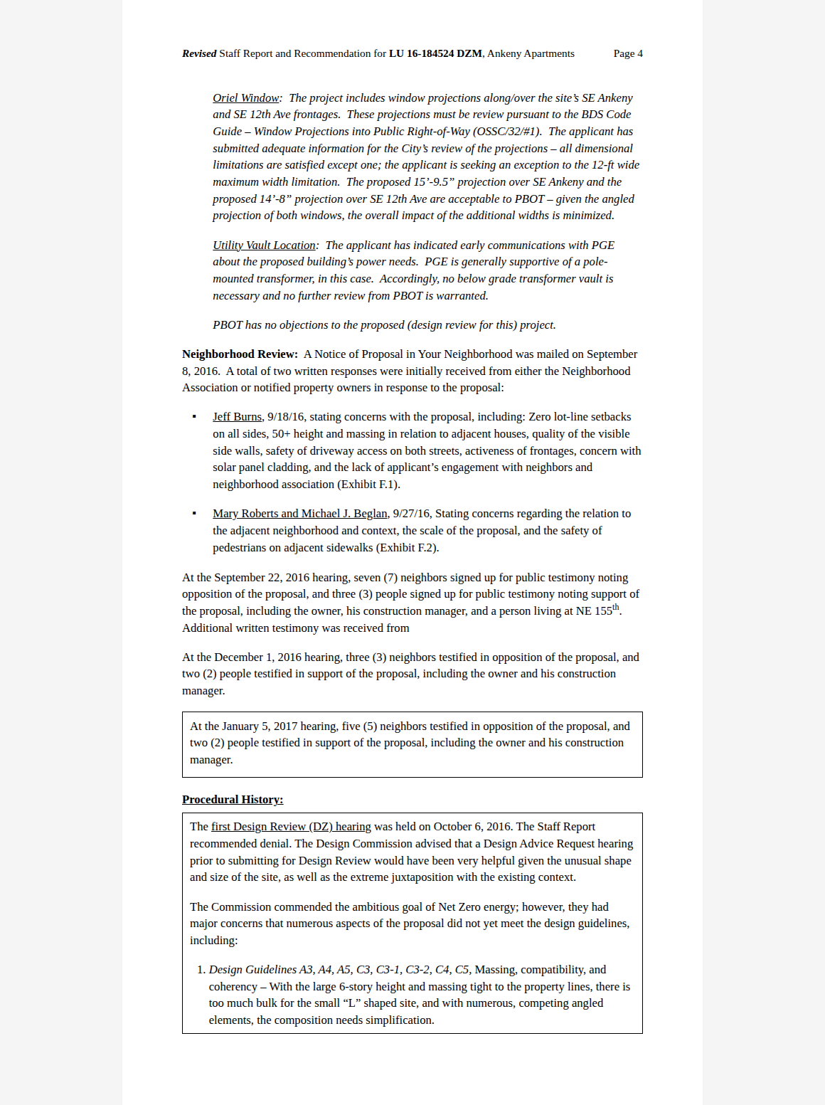Revised Staff Report and Recommendation for LU 16-184524 DZM, Ankeny Apartments
Page 4
Oriel Window: The project includes window projections along/over the site’s SE Ankeny and SE 12th Ave frontages. These projections must be review pursuant to the BDS Code Guide – Window Projections into Public Right-of-Way (OSSC/32/#1). The applicant has submitted adequate information for the City’s review of the projections – all dimensional limitations are satisfied except one; the applicant is seeking an exception to the 12-ft wide maximum width limitation. The proposed 15’-9.5” projection over SE Ankeny and the proposed 14’-8” projection over SE 12th Ave are acceptable to PBOT – given the angled projection of both windows, the overall impact of the additional widths is minimized.
Utility Vault Location: The applicant has indicated early communications with PGE about the proposed building’s power needs. PGE is generally supportive of a pole-mounted transformer, in this case. Accordingly, no below grade transformer vault is necessary and no further review from PBOT is warranted.
PBOT has no objections to the proposed (design review for this) project.
Neighborhood Review: A Notice of Proposal in Your Neighborhood was mailed on September 8, 2016. A total of two written responses were initially received from either the Neighborhood Association or notified property owners in response to the proposal:
Jeff Burns, 9/18/16, stating concerns with the proposal, including: Zero lot-line setbacks on all sides, 50+ height and massing in relation to adjacent houses, quality of the visible side walls, safety of driveway access on both streets, activeness of frontages, concern with solar panel cladding, and the lack of applicant’s engagement with neighbors and neighborhood association (Exhibit F.1).
Mary Roberts and Michael J. Beglan, 9/27/16, Stating concerns regarding the relation to the adjacent neighborhood and context, the scale of the proposal, and the safety of pedestrians on adjacent sidewalks (Exhibit F.2).
At the September 22, 2016 hearing, seven (7) neighbors signed up for public testimony noting opposition of the proposal, and three (3) people signed up for public testimony noting support of the proposal, including the owner, his construction manager, and a person living at NE 155th. Additional written testimony was received from
At the December 1, 2016 hearing, three (3) neighbors testified in opposition of the proposal, and two (2) people testified in support of the proposal, including the owner and his construction manager.
At the January 5, 2017 hearing, five (5) neighbors testified in opposition of the proposal, and two (2) people testified in support of the proposal, including the owner and his construction manager.
Procedural History:
The first Design Review (DZ) hearing was held on October 6, 2016. The Staff Report recommended denial. The Design Commission advised that a Design Advice Request hearing prior to submitting for Design Review would have been very helpful given the unusual shape and size of the site, as well as the extreme juxtaposition with the existing context.
The Commission commended the ambitious goal of Net Zero energy; however, they had major concerns that numerous aspects of the proposal did not yet meet the design guidelines, including:
Design Guidelines A3, A4, A5, C3, C3-1, C3-2, C4, C5, Massing, compatibility, and coherency – With the large 6-story height and massing tight to the property lines, there is too much bulk for the small “L” shaped site, and with numerous, competing angled elements, the composition needs simplification.